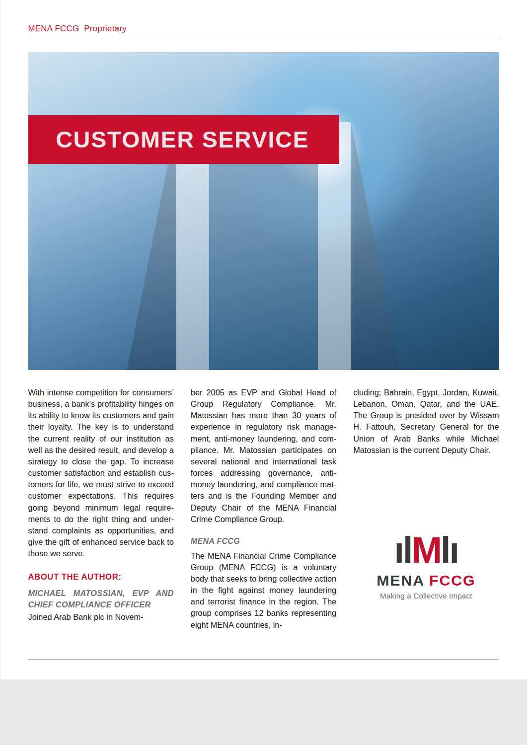MENA FCCG Proprietary
Customer Service
With intense competition for consumers’ business, a bank’s profitability hinges on its ability to know its customers and gain their loyalty. The key is to understand the current reality of our institution as well as the desired result, and develop a strategy to close the gap. To increase customer satisfaction and establish customers for life, we must strive to exceed customer expectations. This requires going beyond minimum legal requirements to do the right thing and understand complaints as opportunities, and give the gift of enhanced service back to those we serve.
About the Author:
Michael Matossian, EVP and Chief Compliance Officer Joined Arab Bank plc in Novem-
ber 2005 as EVP and Global Head of Group Regulatory Compliance. Mr. Matossian has more than 30 years of experience in regulatory risk management, anti-money laundering, and compliance. Mr. Matossian participates on several national and international task forces addressing governance, anti-money laundering, and compliance matters and is the Founding Member and Deputy Chair of the MENA Financial Crime Compliance Group.
MENA FCCG
The MENA Financial Crime Compliance Group (MENA FCCG) is a voluntary body that seeks to bring collective action in the fight against money laundering and terrorist finance in the region. The group comprises 12 banks representing eight MENA countries, in-
cluding; Bahrain, Egypt, Jordan, Kuwait, Lebanon, Oman, Qatar, and the UAE. The Group is presided over by Wissam H. Fattouh, Secretary General for the Union of Arab Banks while Michael Matossian is the current Deputy Chair.
ılMlı
MENA FCCG
Making a Collective Impact